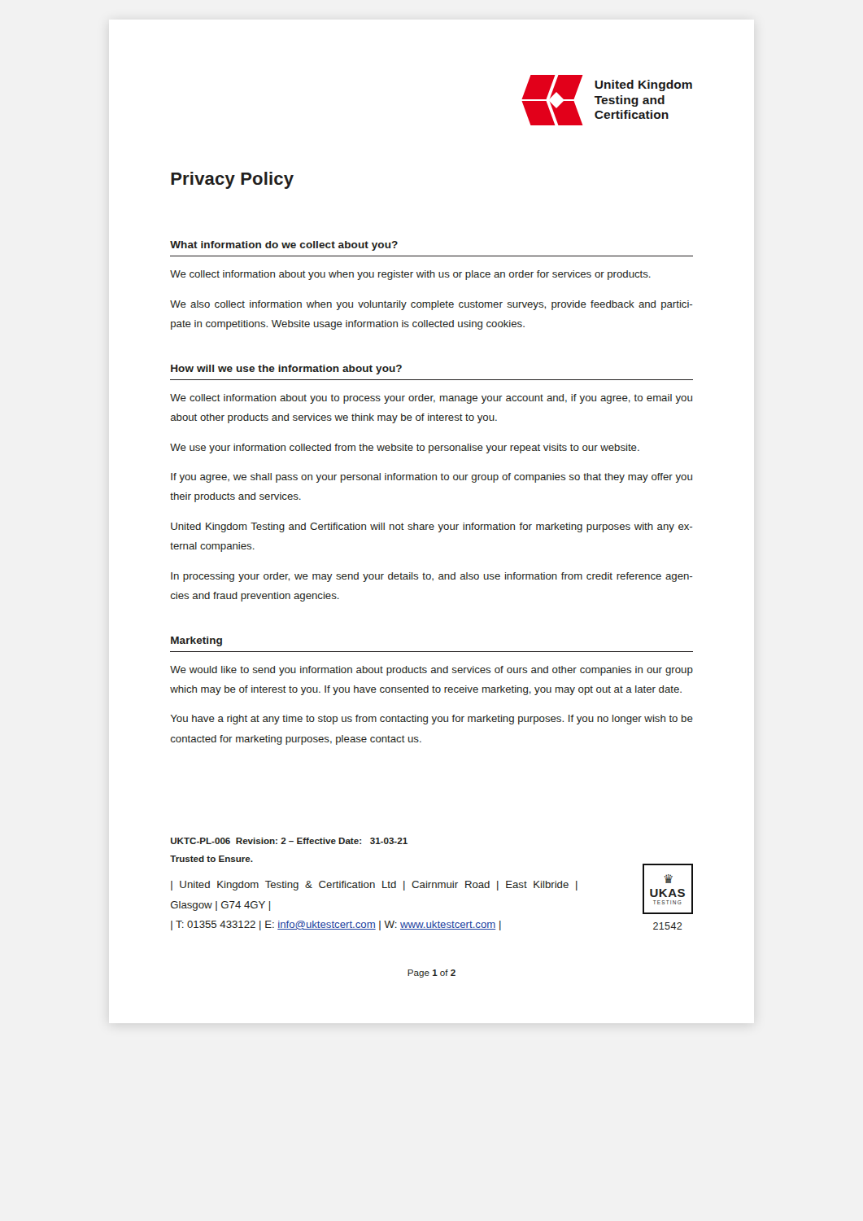United Kingdom
Testing and
Certification
Privacy Policy
What information do we collect about you?
We collect information about you when you register with us or place an order for services or products.
We also collect information when you voluntarily complete customer surveys, provide feedback and participate in competitions. Website usage information is collected using cookies.
How will we use the information about you?
We collect information about you to process your order, manage your account and, if you agree, to email you about other products and services we think may be of interest to you.
We use your information collected from the website to personalise your repeat visits to our website.
If you agree, we shall pass on your personal information to our group of companies so that they may offer you their products and services.
United Kingdom Testing and Certification will not share your information for marketing purposes with any external companies.
In processing your order, we may send your details to, and also use information from credit reference agencies and fraud prevention agencies.
Marketing
We would like to send you information about products and services of ours and other companies in our group which may be of interest to you. If you have consented to receive marketing, you may opt out at a later date.
You have a right at any time to stop us from contacting you for marketing purposes. If you no longer wish to be contacted for marketing purposes, please contact us.
UKTC-PL-006 Revision: 2 – Effective Date: 31-03-21
Trusted to Ensure.
| United Kingdom Testing & Certification Ltd | Cairnmuir Road | East Kilbride | Glasgow | G74 4GY |
| T: 01355 433122 | E: info@uktestcert.com | W: www.uktestcert.com |
♛
UKAS
Testing
21542
Page 1 of 2